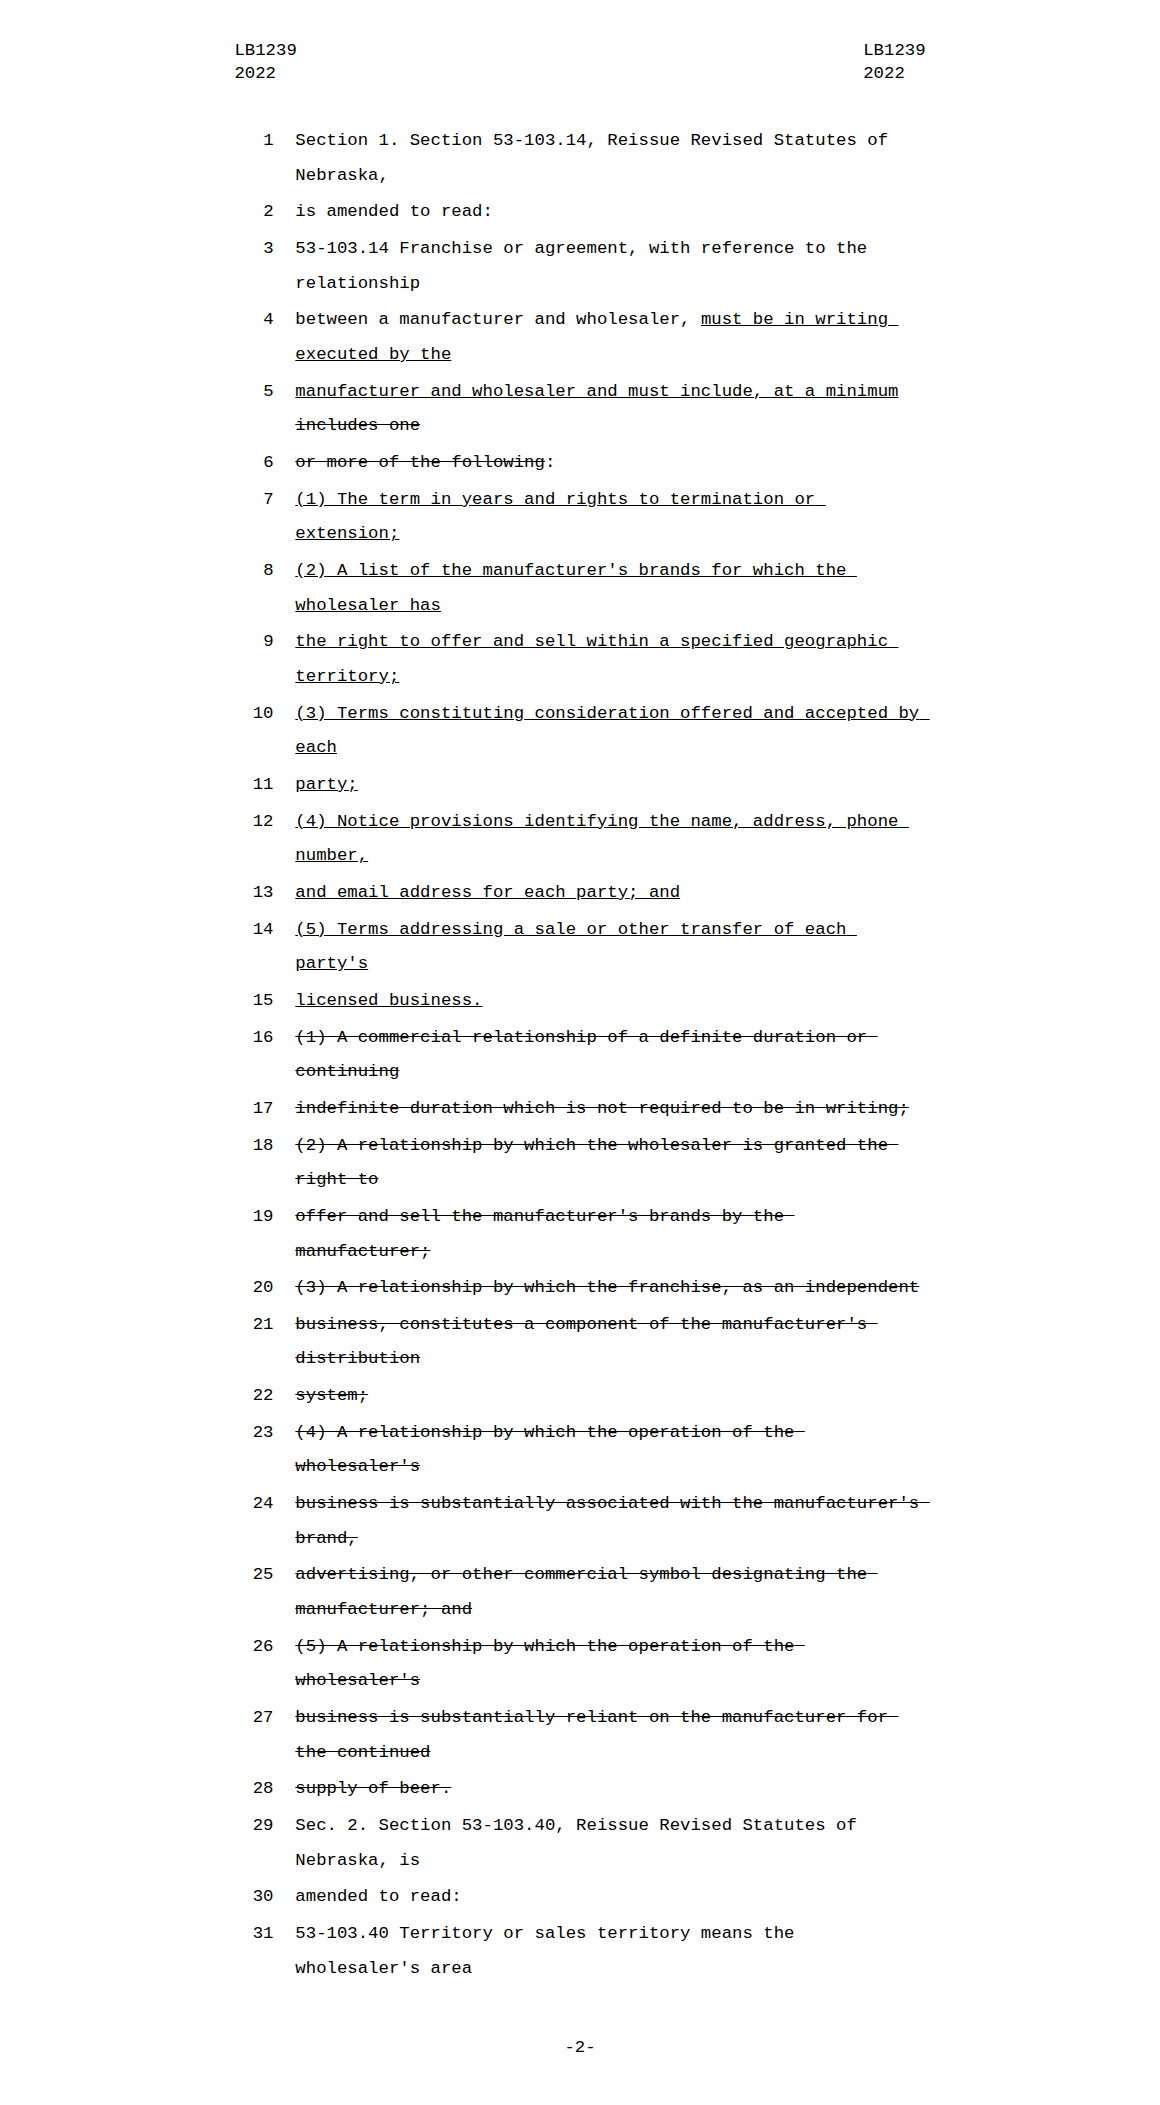LB1239 2022
LB1239 2022
| 1 | Section 1. Section 53-103.14, Reissue Revised Statutes of Nebraska, |
| 2 | is amended to read: |
| 3 | 53-103.14 Franchise or agreement, with reference to the relationship |
| 4 | between a manufacturer and wholesaler, must be in writing executed by the |
| 5 | manufacturer and wholesaler and must include, at a minimum includes one |
| 6 | or more of the following : |
| 7 | (1) The term in years and rights to termination or extension; |
| 8 | (2) A list of the manufacturer's brands for which the wholesaler has |
| 9 | the right to offer and sell within a specified geographic territory; |
| 10 | (3) Terms constituting consideration offered and accepted by each |
| 11 | party; |
| 12 | (4) Notice provisions identifying the name, address, phone number, |
| 13 | and email address for each party; and |
| 14 | (5) Terms addressing a sale or other transfer of each party's |
| 15 | licensed business. |
| 16 | (1) A commercial relationship of a definite duration or continuing |
| 17 | indefinite duration which is not required to be in writing; |
| 18 | (2) A relationship by which the wholesaler is granted the right to |
| 19 | offer and sell the manufacturer's brands by the manufacturer; |
| 20 | (3) A relationship by which the franchise, as an independent |
| 21 | business, constitutes a component of the manufacturer's distribution |
| 22 | system; |
| 23 | (4) A relationship by which the operation of the wholesaler's |
| 24 | business is substantially associated with the manufacturer's brand, |
| 25 | advertising, or other commercial symbol designating the manufacturer; and |
| 26 | (5) A relationship by which the operation of the wholesaler's |
| 27 | business is substantially reliant on the manufacturer for the continued |
| 28 | supply of beer. |
| 29 | Sec. 2. Section 53-103.40, Reissue Revised Statutes of Nebraska, is |
| 30 | amended to read: |
| 31 | 53-103.40 Territory or sales territory means the wholesaler's area |
-2-